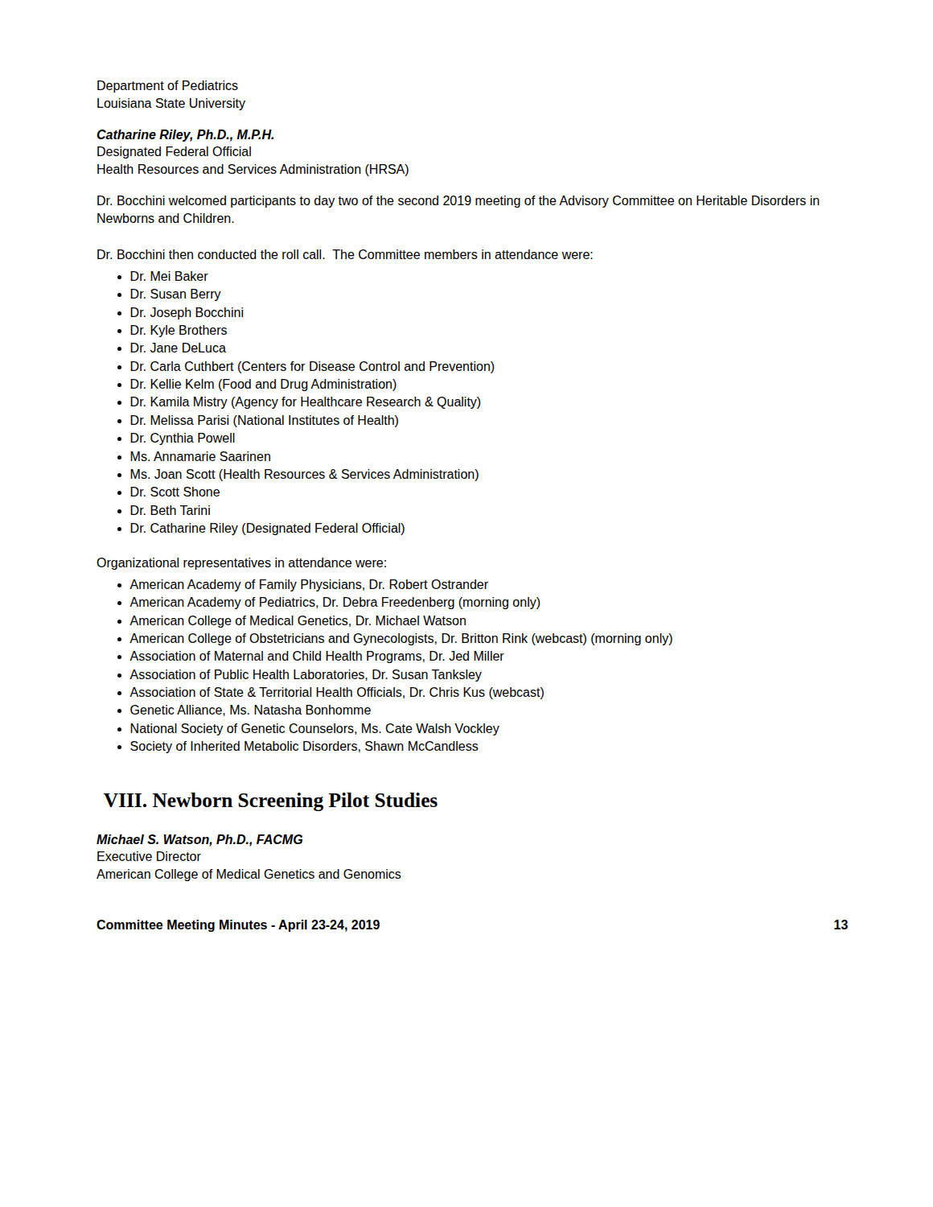Department of Pediatrics
Louisiana State University
Catharine Riley, Ph.D., M.P.H.
Designated Federal Official
Health Resources and Services Administration (HRSA)
Dr. Bocchini welcomed participants to day two of the second 2019 meeting of the Advisory Committee on Heritable Disorders in Newborns and Children.
Dr. Bocchini then conducted the roll call. The Committee members in attendance were:
Dr. Mei Baker
Dr. Susan Berry
Dr. Joseph Bocchini
Dr. Kyle Brothers
Dr. Jane DeLuca
Dr. Carla Cuthbert (Centers for Disease Control and Prevention)
Dr. Kellie Kelm (Food and Drug Administration)
Dr. Kamila Mistry (Agency for Healthcare Research & Quality)
Dr. Melissa Parisi (National Institutes of Health)
Dr. Cynthia Powell
Ms. Annamarie Saarinen
Ms. Joan Scott (Health Resources & Services Administration)
Dr. Scott Shone
Dr. Beth Tarini
Dr. Catharine Riley (Designated Federal Official)
Organizational representatives in attendance were:
American Academy of Family Physicians, Dr. Robert Ostrander
American Academy of Pediatrics, Dr. Debra Freedenberg (morning only)
American College of Medical Genetics, Dr. Michael Watson
American College of Obstetricians and Gynecologists, Dr. Britton Rink (webcast) (morning only)
Association of Maternal and Child Health Programs, Dr. Jed Miller
Association of Public Health Laboratories, Dr. Susan Tanksley
Association of State & Territorial Health Officials, Dr. Chris Kus (webcast)
Genetic Alliance, Ms. Natasha Bonhomme
National Society of Genetic Counselors, Ms. Cate Walsh Vockley
Society of Inherited Metabolic Disorders, Shawn McCandless
VIII. Newborn Screening Pilot Studies
Michael S. Watson, Ph.D., FACMG
Executive Director
American College of Medical Genetics and Genomics
Committee Meeting Minutes - April 23-24, 2019 13